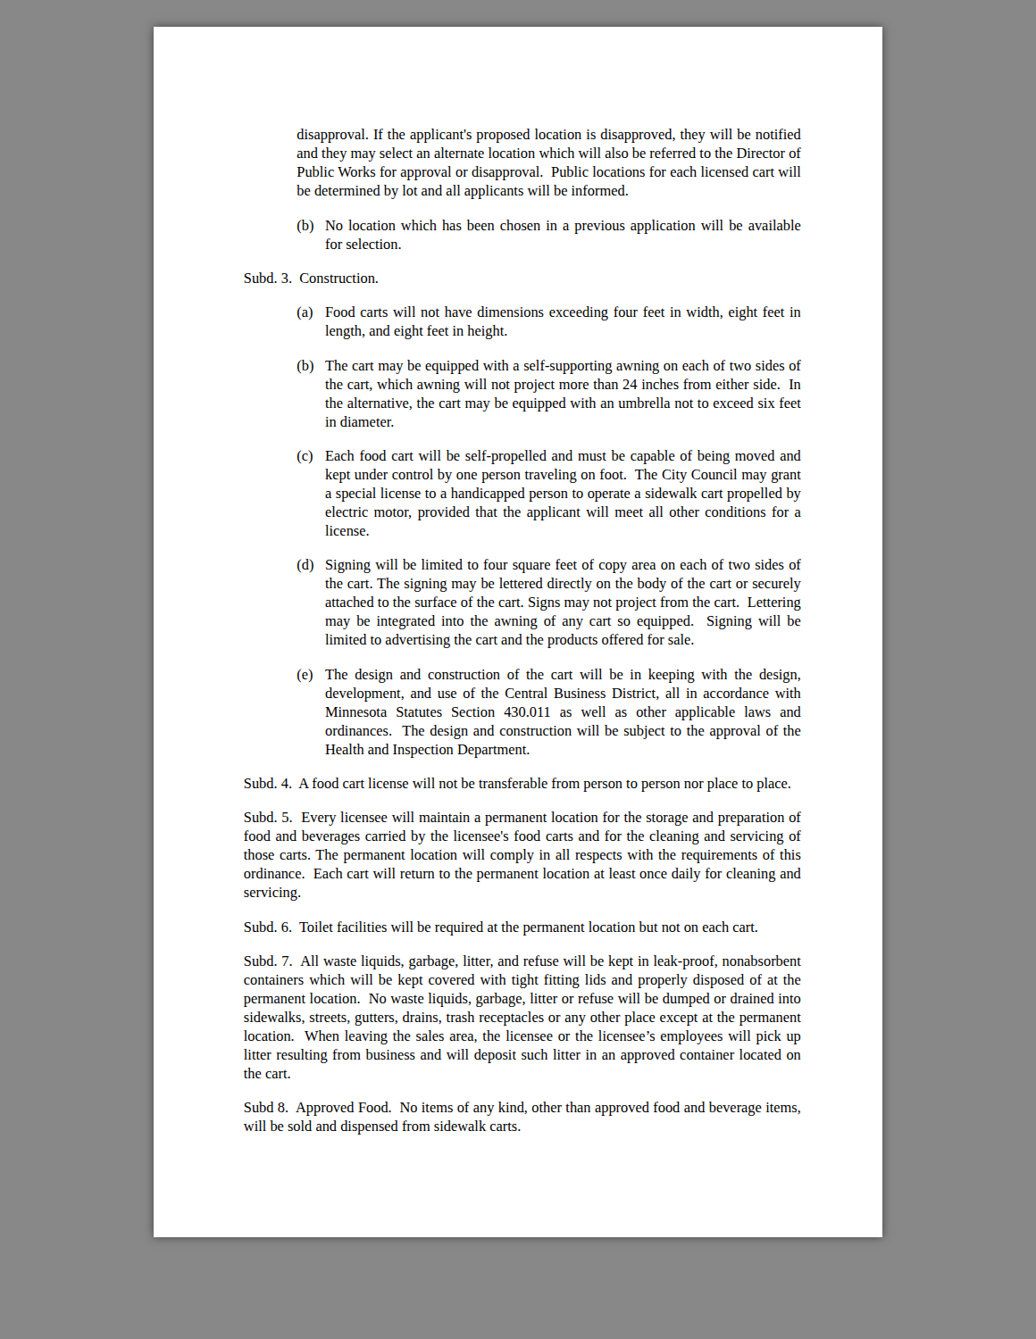disapproval. If the applicant's proposed location is disapproved, they will be notified and they may select an alternate location which will also be referred to the Director of Public Works for approval or disapproval. Public locations for each licensed cart will be determined by lot and all applicants will be informed.
(b) No location which has been chosen in a previous application will be available for selection.
Subd. 3. Construction.
(a) Food carts will not have dimensions exceeding four feet in width, eight feet in length, and eight feet in height.
(b) The cart may be equipped with a self-supporting awning on each of two sides of the cart, which awning will not project more than 24 inches from either side. In the alternative, the cart may be equipped with an umbrella not to exceed six feet in diameter.
(c) Each food cart will be self-propelled and must be capable of being moved and kept under control by one person traveling on foot. The City Council may grant a special license to a handicapped person to operate a sidewalk cart propelled by electric motor, provided that the applicant will meet all other conditions for a license.
(d) Signing will be limited to four square feet of copy area on each of two sides of the cart. The signing may be lettered directly on the body of the cart or securely attached to the surface of the cart. Signs may not project from the cart. Lettering may be integrated into the awning of any cart so equipped. Signing will be limited to advertising the cart and the products offered for sale.
(e) The design and construction of the cart will be in keeping with the design, development, and use of the Central Business District, all in accordance with Minnesota Statutes Section 430.011 as well as other applicable laws and ordinances. The design and construction will be subject to the approval of the Health and Inspection Department.
Subd. 4. A food cart license will not be transferable from person to person nor place to place.
Subd. 5. Every licensee will maintain a permanent location for the storage and preparation of food and beverages carried by the licensee's food carts and for the cleaning and servicing of those carts. The permanent location will comply in all respects with the requirements of this ordinance. Each cart will return to the permanent location at least once daily for cleaning and servicing.
Subd. 6. Toilet facilities will be required at the permanent location but not on each cart.
Subd. 7. All waste liquids, garbage, litter, and refuse will be kept in leak-proof, nonabsorbent containers which will be kept covered with tight fitting lids and properly disposed of at the permanent location. No waste liquids, garbage, litter or refuse will be dumped or drained into sidewalks, streets, gutters, drains, trash receptacles or any other place except at the permanent location. When leaving the sales area, the licensee or the licensee’s employees will pick up litter resulting from business and will deposit such litter in an approved container located on the cart.
Subd 8. Approved Food. No items of any kind, other than approved food and beverage items, will be sold and dispensed from sidewalk carts.